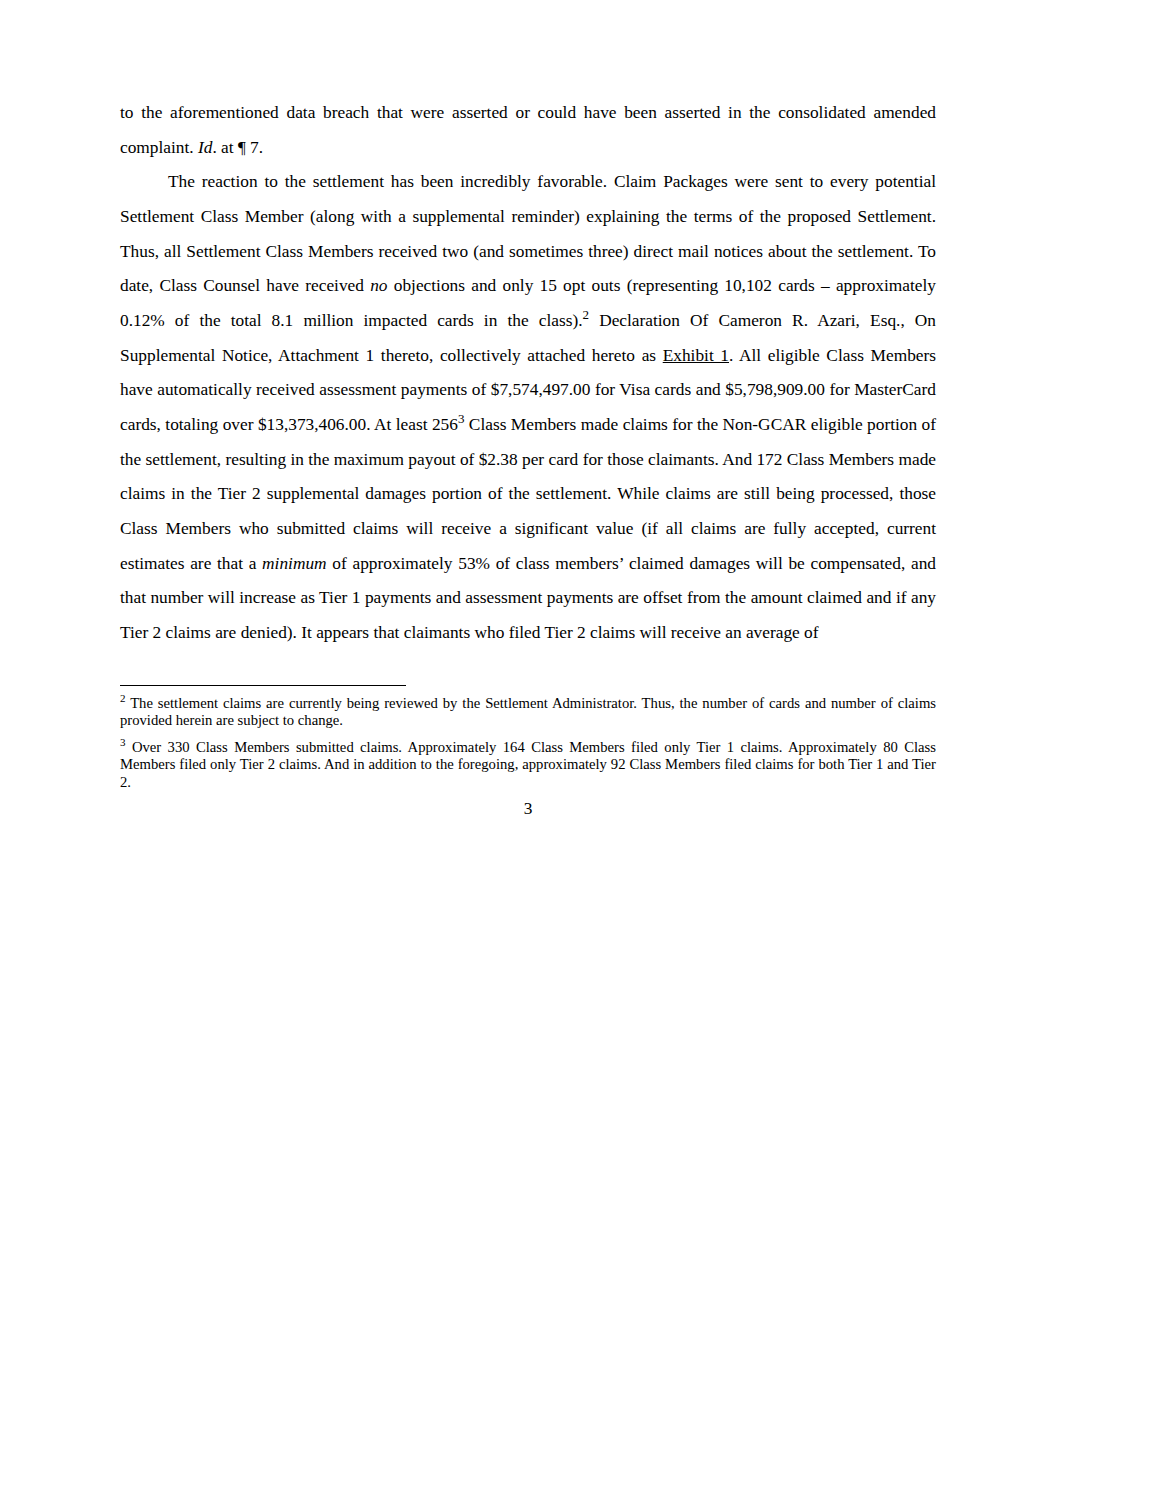to the aforementioned data breach that were asserted or could have been asserted in the consolidated amended complaint. Id. at ¶ 7.
The reaction to the settlement has been incredibly favorable. Claim Packages were sent to every potential Settlement Class Member (along with a supplemental reminder) explaining the terms of the proposed Settlement. Thus, all Settlement Class Members received two (and sometimes three) direct mail notices about the settlement. To date, Class Counsel have received no objections and only 15 opt outs (representing 10,102 cards – approximately 0.12% of the total 8.1 million impacted cards in the class).2 Declaration Of Cameron R. Azari, Esq., On Supplemental Notice, Attachment 1 thereto, collectively attached hereto as Exhibit 1. All eligible Class Members have automatically received assessment payments of $7,574,497.00 for Visa cards and $5,798,909.00 for MasterCard cards, totaling over $13,373,406.00. At least 2563 Class Members made claims for the Non-GCAR eligible portion of the settlement, resulting in the maximum payout of $2.38 per card for those claimants. And 172 Class Members made claims in the Tier 2 supplemental damages portion of the settlement. While claims are still being processed, those Class Members who submitted claims will receive a significant value (if all claims are fully accepted, current estimates are that a minimum of approximately 53% of class members’ claimed damages will be compensated, and that number will increase as Tier 1 payments and assessment payments are offset from the amount claimed and if any Tier 2 claims are denied). It appears that claimants who filed Tier 2 claims will receive an average of
2 The settlement claims are currently being reviewed by the Settlement Administrator. Thus, the number of cards and number of claims provided herein are subject to change.
3 Over 330 Class Members submitted claims. Approximately 164 Class Members filed only Tier 1 claims. Approximately 80 Class Members filed only Tier 2 claims. And in addition to the foregoing, approximately 92 Class Members filed claims for both Tier 1 and Tier 2.
3